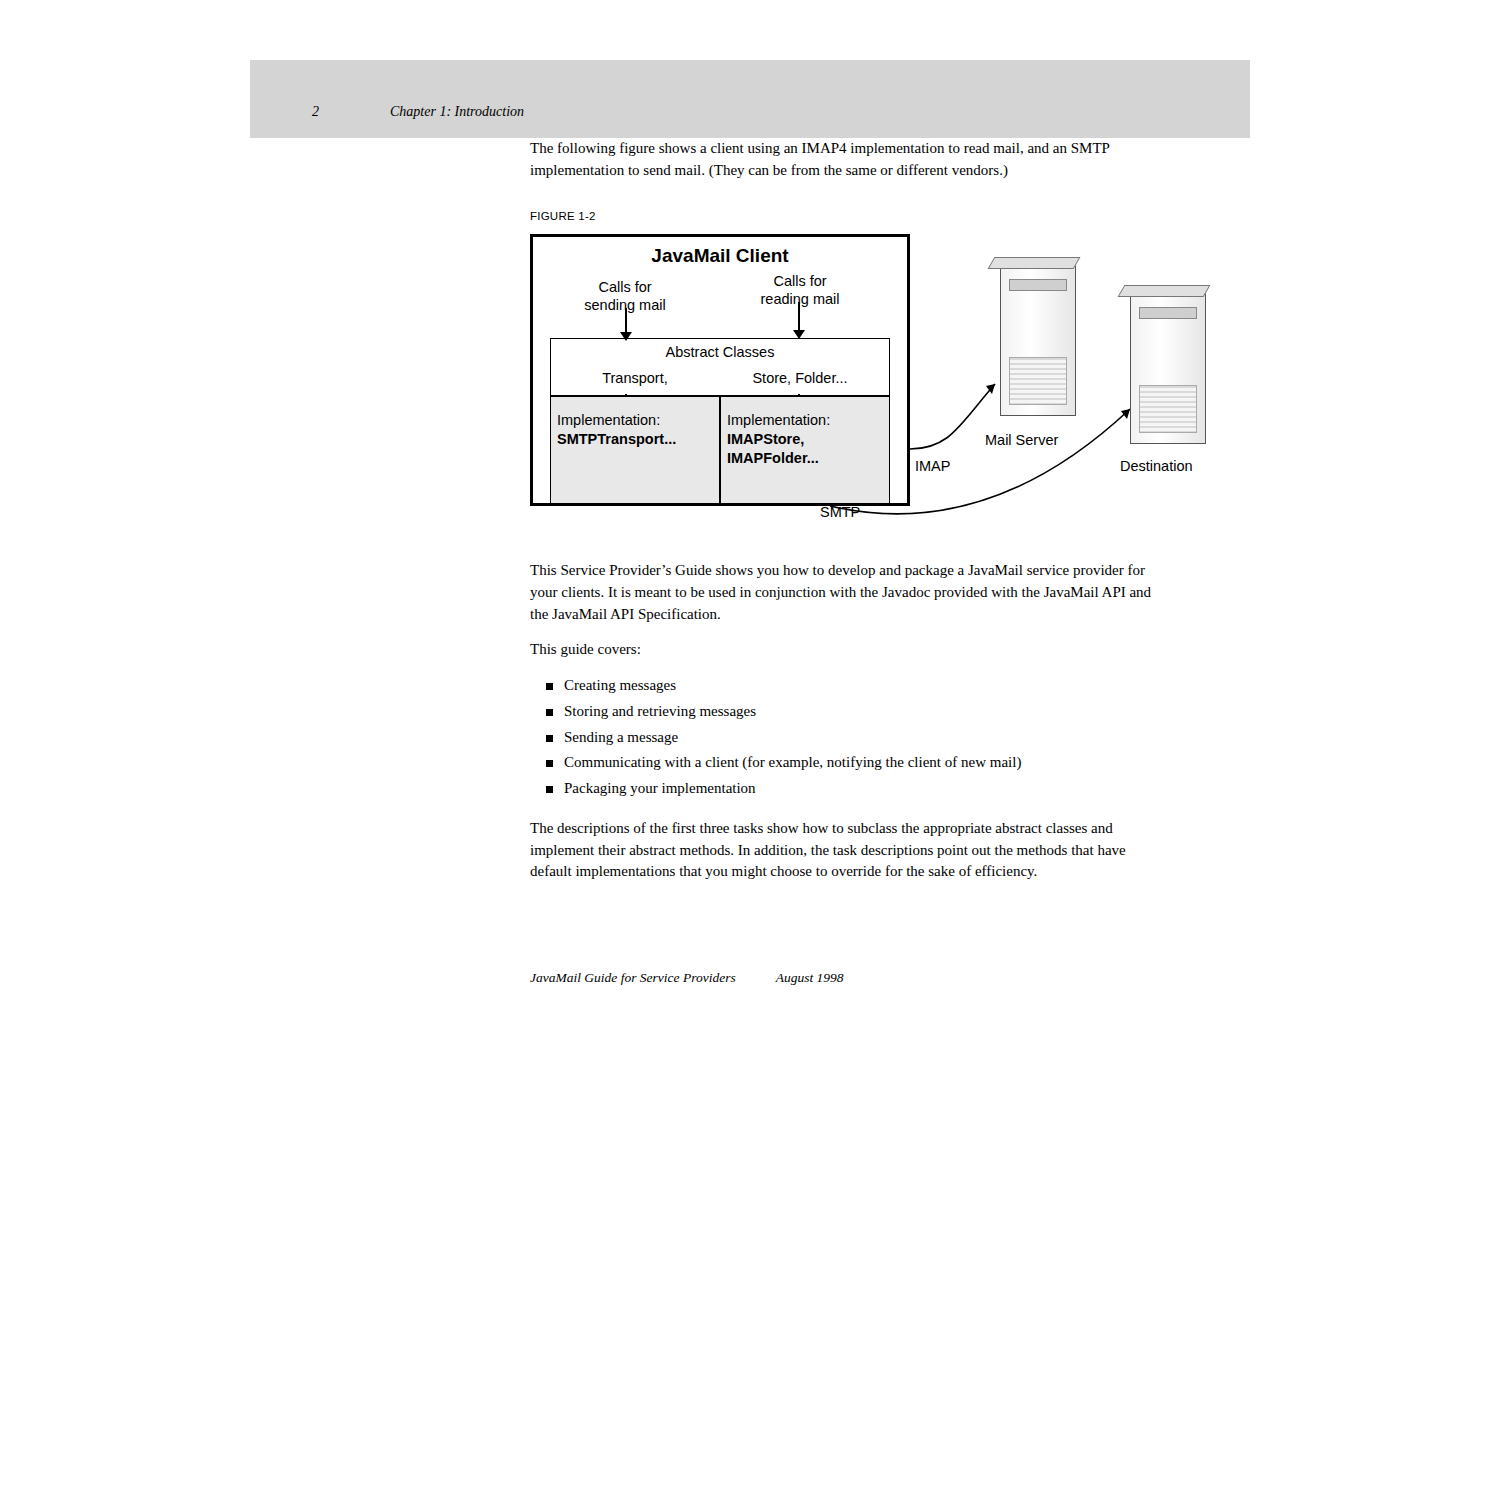2
Chapter 1: Introduction
The following figure shows a client using an IMAP4 implementation to read mail, and an SMTP implementation to send mail. (They can be from the same or different vendors.)
FIGURE 1-2
JavaMail Client
Calls for
sending mail
Calls for
reading mail
Abstract Classes
Transport,
Store, Folder...
Implementation:
SMTPTransport...
Implementation:
IMAPStore,
IMAPFolder...
Mail Server
Destination
IMAP
SMTP
This Service Provider’s Guide shows you how to develop and package a JavaMail service provider for your clients. It is meant to be used in conjunction with the Javadoc provided with the JavaMail API and the JavaMail API Specification.
This guide covers:
Creating messages
Storing and retrieving messages
Sending a message
Communicating with a client (for example, notifying the client of new mail)
Packaging your implementation
The descriptions of the first three tasks show how to subclass the appropriate abstract classes and implement their abstract methods. In addition, the task descriptions point out the methods that have default implementations that you might choose to override for the sake of efficiency.
JavaMail Guide for Service ProvidersAugust 1998